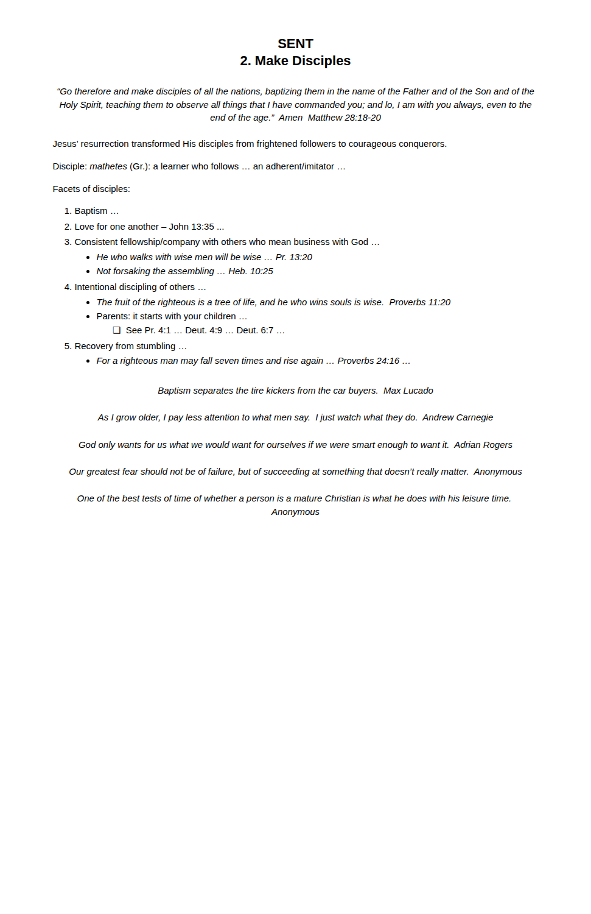SENT2. Make Disciples
“Go therefore and make disciples of all the nations, baptizing them in the name of the Father and of the Son and of the Holy Spirit, teaching them to observe all things that I have commanded you; and lo, I am with you always, even to the end of the age.” Amen Matthew 28:18-20
Jesus’ resurrection transformed His disciples from frightened followers to courageous conquerors.
Disciple: mathetes (Gr.): a learner who follows … an adherent/imitator …
Facets of disciples:
Baptism …
Love for one another – John 13:35 ...
Consistent fellowship/company with others who mean business with God …
He who walks with wise men will be wise … Pr. 13:20
Not forsaking the assembling … Heb. 10:25
Intentional discipling of others …
The fruit of the righteous is a tree of life, and he who wins souls is wise. Proverbs 11:20
Parents: it starts with your children …
See Pr. 4:1 … Deut. 4:9 … Deut. 6:7 …
Recovery from stumbling …
For a righteous man may fall seven times and rise again … Proverbs 24:16 …
Baptism separates the tire kickers from the car buyers. Max Lucado
As I grow older, I pay less attention to what men say. I just watch what they do. Andrew Carnegie
God only wants for us what we would want for ourselves if we were smart enough to want it. Adrian Rogers
Our greatest fear should not be of failure, but of succeeding at something that doesn’t really matter. Anonymous
One of the best tests of time of whether a person is a mature Christian is what he does with his leisure time. Anonymous